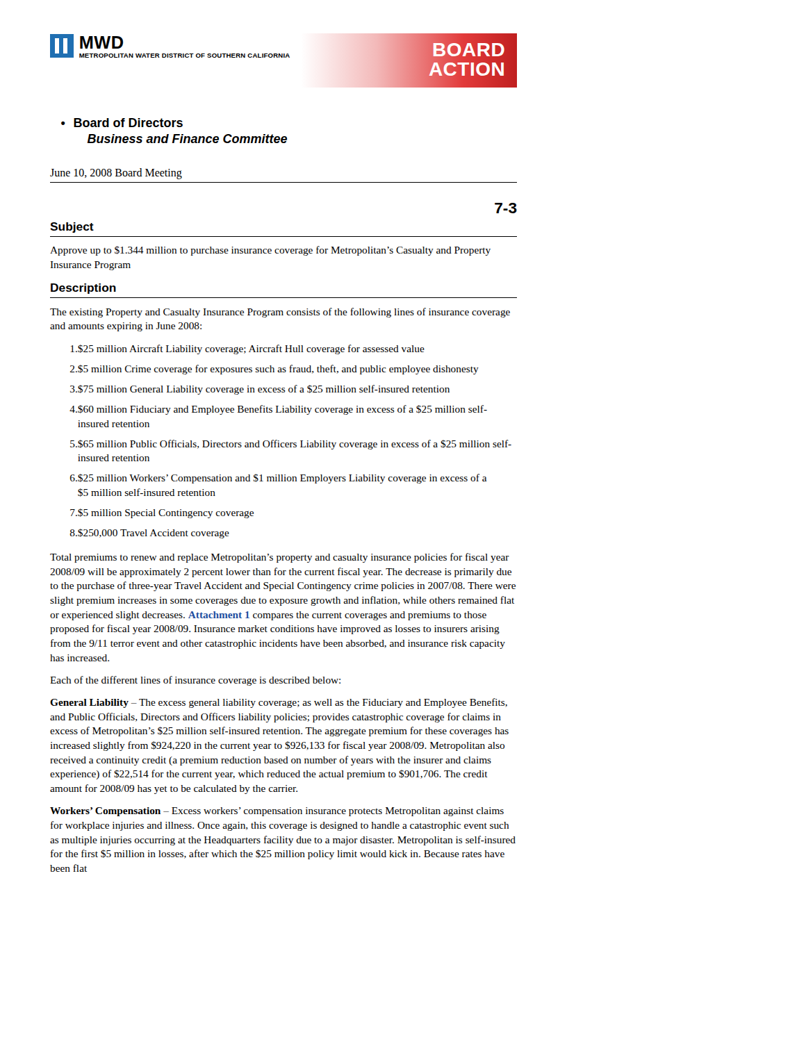MWD
METROPOLITAN WATER DISTRICT OF SOUTHERN CALIFORNIA
BOARD ACTION
•Board of Directors Business and Finance Committee
June 10, 2008 Board Meeting
7-3
Subject
Approve up to $1.344 million to purchase insurance coverage for Metropolitan’s Casualty and Property Insurance Program
Description
The existing Property and Casualty Insurance Program consists of the following lines of insurance coverage and amounts expiring in June 2008:
$25 million Aircraft Liability coverage; Aircraft Hull coverage for assessed value
$5 million Crime coverage for exposures such as fraud, theft, and public employee dishonesty
$75 million General Liability coverage in excess of a $25 million self-insured retention
$60 million Fiduciary and Employee Benefits Liability coverage in excess of a $25 million self-insured retention
$65 million Public Officials, Directors and Officers Liability coverage in excess of a $25 million self-insured retention
$25 million Workers’ Compensation and $1 million Employers Liability coverage in excess of a
$5 million self-insured retention
$5 million Special Contingency coverage
$250,000 Travel Accident coverage
Total premiums to renew and replace Metropolitan’s property and casualty insurance policies for fiscal year 2008/09 will be approximately 2 percent lower than for the current fiscal year. The decrease is primarily due to the purchase of three-year Travel Accident and Special Contingency crime policies in 2007/08. There were slight premium increases in some coverages due to exposure growth and inflation, while others remained flat or experienced slight decreases. Attachment 1 compares the current coverages and premiums to those proposed for fiscal year 2008/09. Insurance market conditions have improved as losses to insurers arising from the 9/11 terror event and other catastrophic incidents have been absorbed, and insurance risk capacity has increased.
Each of the different lines of insurance coverage is described below:
General Liability – The excess general liability coverage; as well as the Fiduciary and Employee Benefits, and Public Officials, Directors and Officers liability policies; provides catastrophic coverage for claims in excess of Metropolitan’s $25 million self-insured retention. The aggregate premium for these coverages has increased slightly from $924,220 in the current year to $926,133 for fiscal year 2008/09. Metropolitan also received a continuity credit (a premium reduction based on number of years with the insurer and claims experience) of $22,514 for the current year, which reduced the actual premium to $901,706. The credit amount for 2008/09 has yet to be calculated by the carrier.
Workers’ Compensation – Excess workers’ compensation insurance protects Metropolitan against claims for workplace injuries and illness. Once again, this coverage is designed to handle a catastrophic event such as multiple injuries occurring at the Headquarters facility due to a major disaster. Metropolitan is self-insured for the first $5 million in losses, after which the $25 million policy limit would kick in. Because rates have been flat